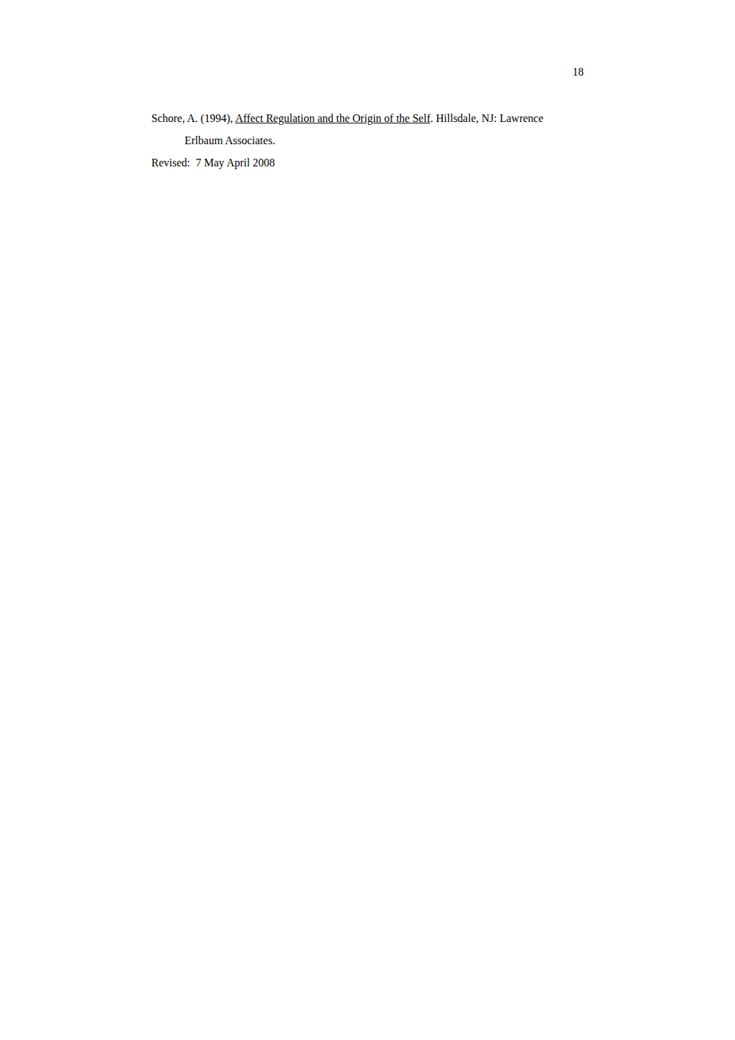18
Schore, A. (1994), Affect Regulation and the Origin of the Self. Hillsdale, NJ: Lawrence Erlbaum Associates.
Revised: 7 May April 2008